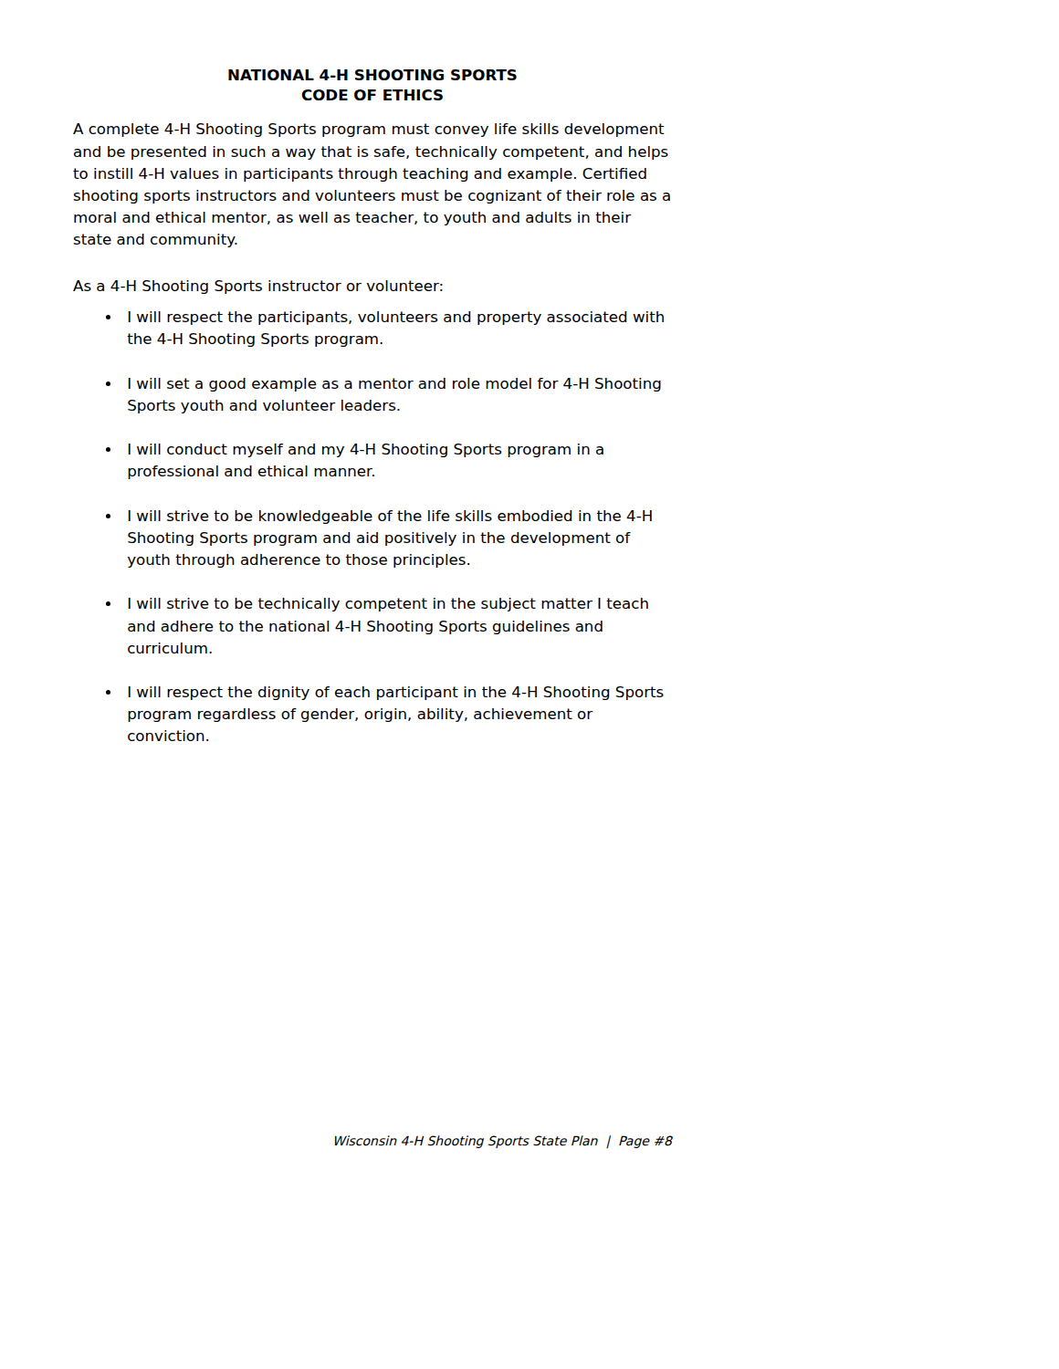NATIONAL 4-H SHOOTING SPORTS CODE OF ETHICS
A complete 4-H Shooting Sports program must convey life skills development and be presented in such a way that is safe, technically competent, and helps to instill 4-H values in participants through teaching and example. Certified shooting sports instructors and volunteers must be cognizant of their role as a moral and ethical mentor, as well as teacher, to youth and adults in their state and community.
As a 4-H Shooting Sports instructor or volunteer:
I will respect the participants, volunteers and property associated with the 4-H Shooting Sports program.
I will set a good example as a mentor and role model for 4-H Shooting Sports youth and volunteer leaders.
I will conduct myself and my 4-H Shooting Sports program in a professional and ethical manner.
I will strive to be knowledgeable of the life skills embodied in the 4-H Shooting Sports program and aid positively in the development of youth through adherence to those principles.
I will strive to be technically competent in the subject matter I teach and adhere to the national 4-H Shooting Sports guidelines and curriculum.
I will respect the dignity of each participant in the 4-H Shooting Sports program regardless of gender, origin, ability, achievement or conviction.
Wisconsin 4-H Shooting Sports State Plan | Page #8